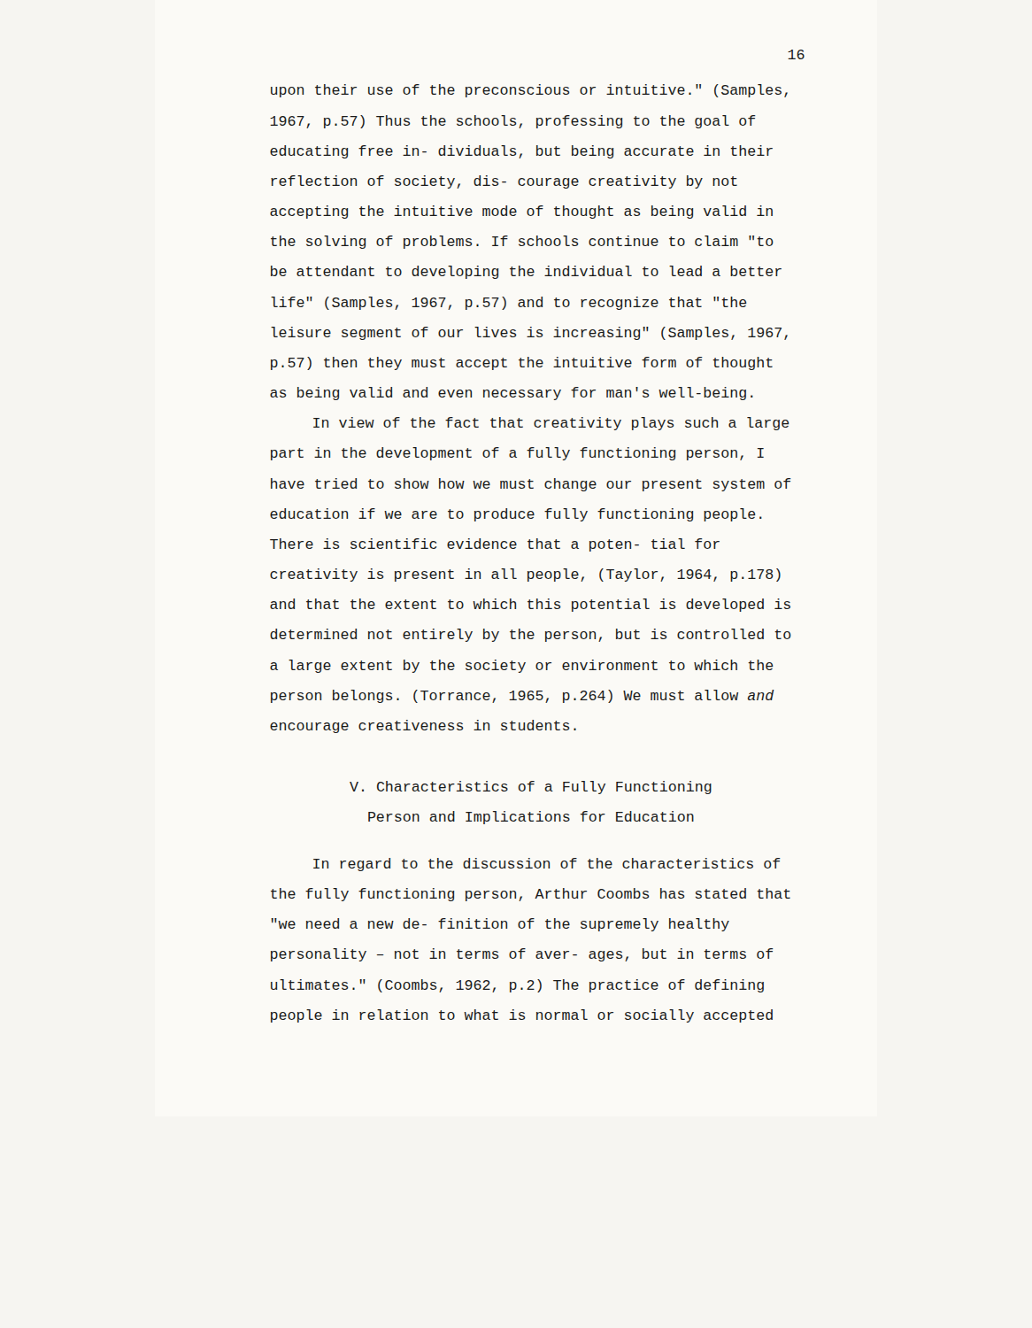16
upon their use of the preconscious or intuitive." (Samples, 1967, p.57) Thus the schools, professing to the goal of educating free in- dividuals, but being accurate in their reflection of society, dis- courage creativity by not accepting the intuitive mode of thought as being valid in the solving of problems. If schools continue to claim "to be attendant to developing the individual to lead a better life" (Samples, 1967, p.57) and to recognize that "the leisure segment of our lives is increasing" (Samples, 1967, p.57) then they must accept the intuitive form of thought as being valid and even necessary for man's well-being.
In view of the fact that creativity plays such a large part in the development of a fully functioning person, I have tried to show how we must change our present system of education if we are to produce fully functioning people. There is scientific evidence that a poten- tial for creativity is present in all people, (Taylor, 1964, p.178) and that the extent to which this potential is developed is determined not entirely by the person, but is controlled to a large extent by the society or environment to which the person belongs. (Torrance, 1965, p.264) We must allow and encourage creativeness in students.
V. Characteristics of a Fully Functioning
Person and Implications for Education
In regard to the discussion of the characteristics of the fully functioning person, Arthur Coombs has stated that "we need a new de- finition of the supremely healthy personality – not in terms of aver- ages, but in terms of ultimates." (Coombs, 1962, p.2) The practice of defining people in relation to what is normal or socially accepted